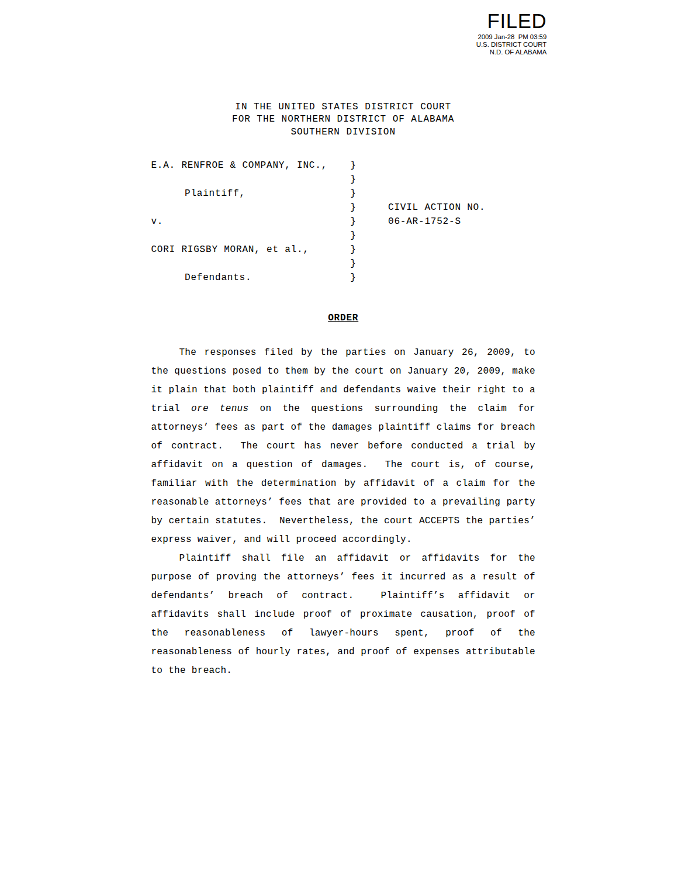FILED
2009 Jan-28 PM 03:59
U.S. DISTRICT COURT
N.D. OF ALABAMA
IN THE UNITED STATES DISTRICT COURT
FOR THE NORTHERN DISTRICT OF ALABAMA
SOUTHERN DIVISION
| E.A. RENFROE & COMPANY, INC., | } | |
| | } | |
| Plaintiff, | } | |
| | } | CIVIL ACTION NO. |
| v. | } | 06-AR-1752-S |
| | } | |
| CORI RIGSBY MORAN, et al., | } | |
| | } | |
| Defendants. | } | |
ORDER
The responses filed by the parties on January 26, 2009, to the questions posed to them by the court on January 20, 2009, make it plain that both plaintiff and defendants waive their right to a trial ore tenus on the questions surrounding the claim for attorneys’ fees as part of the damages plaintiff claims for breach of contract. The court has never before conducted a trial by affidavit on a question of damages. The court is, of course, familiar with the determination by affidavit of a claim for the reasonable attorneys’ fees that are provided to a prevailing party by certain statutes. Nevertheless, the court ACCEPTS the parties’ express waiver, and will proceed accordingly.
Plaintiff shall file an affidavit or affidavits for the purpose of proving the attorneys’ fees it incurred as a result of defendants’ breach of contract. Plaintiff’s affidavit or affidavits shall include proof of proximate causation, proof of the reasonableness of lawyer-hours spent, proof of the reasonableness of hourly rates, and proof of expenses attributable to the breach.